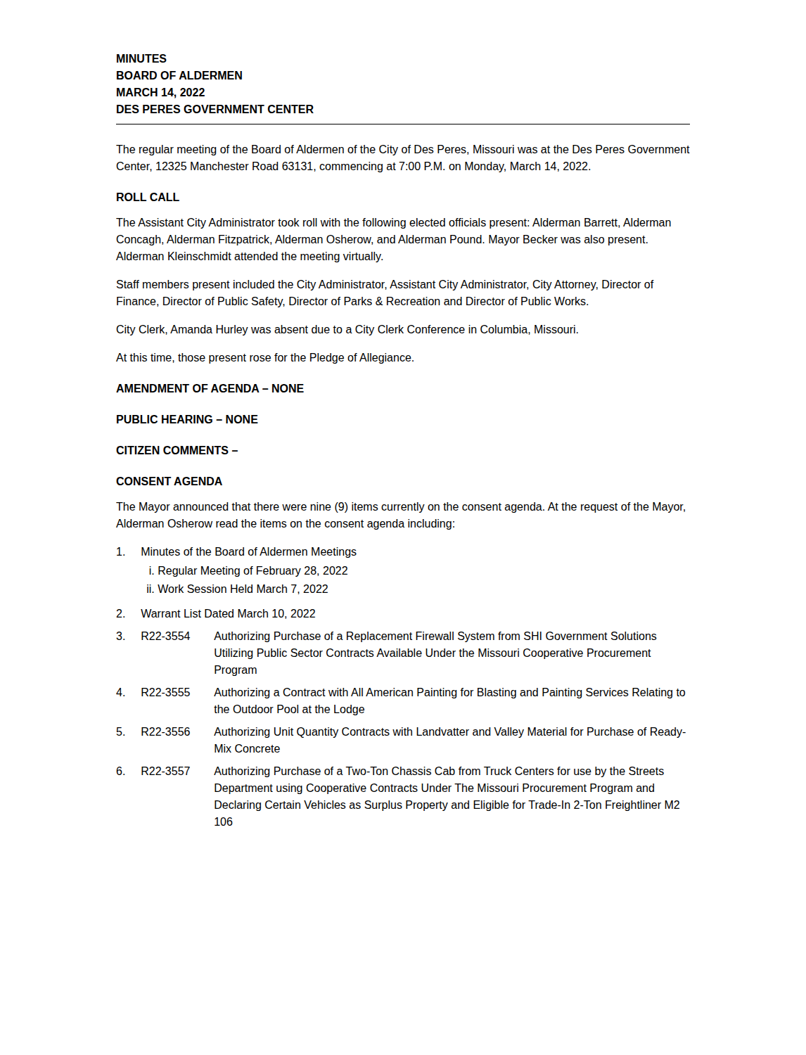MINUTES
BOARD OF ALDERMEN
MARCH 14, 2022
DES PERES GOVERNMENT CENTER
The regular meeting of the Board of Aldermen of the City of Des Peres, Missouri was at the Des Peres Government Center, 12325 Manchester Road 63131, commencing at 7:00 P.M. on Monday, March 14, 2022.
ROLL CALL
The Assistant City Administrator took roll with the following elected officials present: Alderman Barrett, Alderman Concagh, Alderman Fitzpatrick, Alderman Osherow, and Alderman Pound. Mayor Becker was also present. Alderman Kleinschmidt attended the meeting virtually.
Staff members present included the City Administrator, Assistant City Administrator, City Attorney, Director of Finance, Director of Public Safety, Director of Parks & Recreation and Director of Public Works.
City Clerk, Amanda Hurley was absent due to a City Clerk Conference in Columbia, Missouri.
At this time, those present rose for the Pledge of Allegiance.
AMENDMENT OF AGENDA – NONE
PUBLIC HEARING – NONE
CITIZEN COMMENTS –
CONSENT AGENDA
The Mayor announced that there were nine (9) items currently on the consent agenda. At the request of the Mayor, Alderman Osherow read the items on the consent agenda including:
| 1. | Minutes of the Board of Aldermen Meetings Regular Meeting of February 28, 2022 Work Session Held March 7, 2022 |
| 2. | Warrant List Dated March 10, 2022 |
| 3. | R22-3554 | Authorizing Purchase of a Replacement Firewall System from SHI Government Solutions Utilizing Public Sector Contracts Available Under the Missouri Cooperative Procurement Program |
| 4. | R22-3555 | Authorizing a Contract with All American Painting for Blasting and Painting Services Relating to the Outdoor Pool at the Lodge |
| 5. | R22-3556 | Authorizing Unit Quantity Contracts with Landvatter and Valley Material for Purchase of Ready-Mix Concrete |
| 6. | R22-3557 | Authorizing Purchase of a Two-Ton Chassis Cab from Truck Centers for use by the Streets Department using Cooperative Contracts Under The Missouri Procurement Program and Declaring Certain Vehicles as Surplus Property and Eligible for Trade-In 2-Ton Freightliner M2 106 |